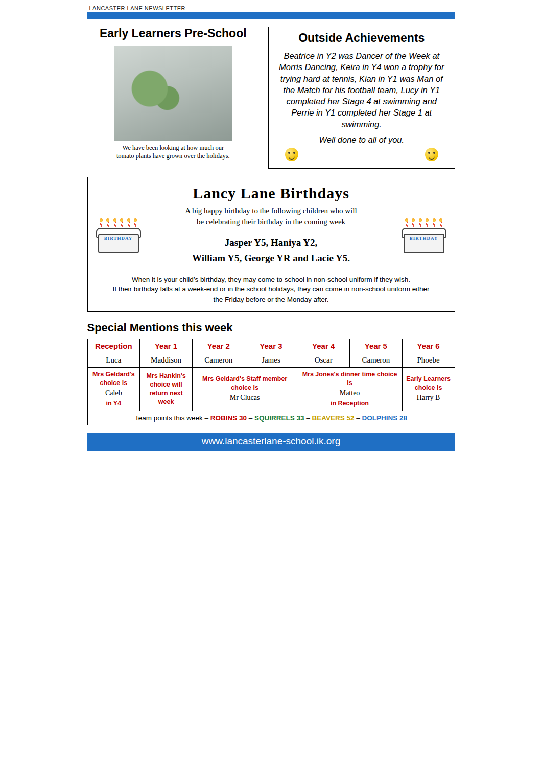LANCASTER LANE NEWSLETTER
Early Learners Pre-School
We have been looking at how much our
tomato plants have grown over the holidays.
Outside Achievements
Beatrice in Y2 was Dancer of the Week at Morris Dancing, Keira in Y4 won a trophy for trying hard at tennis, Kian in Y1 was Man of the Match for his football team, Lucy in Y1 completed her Stage 4 at swimming and Perrie in Y1 completed her Stage 1 at swimming.
Well done to all of you.
BIRTHDAY
BIRTHDAY
Lancy Lane Birthdays
A big happy birthday to the following children who will
be celebrating their birthday in the coming week
Jasper Y5, Haniya Y2,
William Y5, George YR and Lacie Y5.
When it is your child’s birthday, they may come to school in non-school uniform if they wish.
If their birthday falls at a week-end or in the school holidays, they can come in non-school uniform either the Friday before or the Monday after.
Special Mentions this week
| Reception | Year 1 | Year 2 | Year 3 | Year 4 | Year 5 | Year 6 |
| Luca | Maddison | Cameron | James | Oscar | Cameron | Phoebe |
| Mrs Geldard's choice is Caleb in Y4 | Mrs Hankin's choice will return next week | Mrs Geldard's Staff member choice is Mr Clucas | Mrs Jones's dinner time choice is Matteo in Reception | Early Learners choice is Harry B |
| Team points this week – ROBINS 30 – SQUIRRELS 33 – BEAVERS 52 – DOLPHINS 28 |
www.lancasterlane-school.ik.org